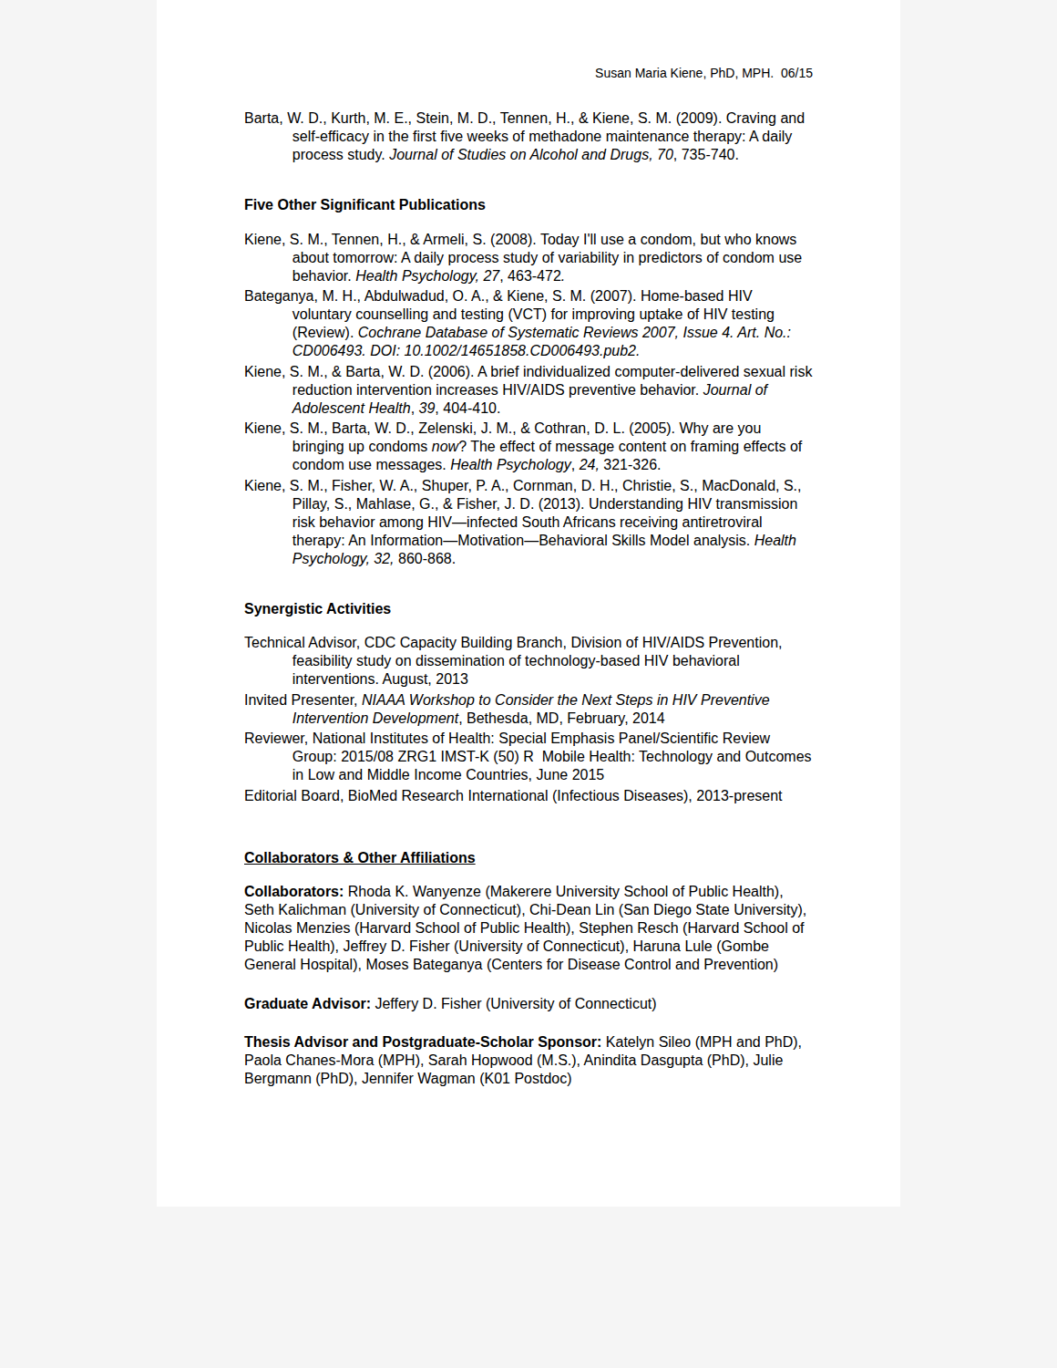Susan Maria Kiene, PhD, MPH. 06/15
Barta, W. D., Kurth, M. E., Stein, M. D., Tennen, H., & Kiene, S. M. (2009). Craving and self-efficacy in the first five weeks of methadone maintenance therapy: A daily process study. Journal of Studies on Alcohol and Drugs, 70, 735-740.
Five Other Significant Publications
Kiene, S. M., Tennen, H., & Armeli, S. (2008). Today I'll use a condom, but who knows about tomorrow: A daily process study of variability in predictors of condom use behavior. Health Psychology, 27, 463-472.
Bateganya, M. H., Abdulwadud, O. A., & Kiene, S. M. (2007). Home-based HIV voluntary counselling and testing (VCT) for improving uptake of HIV testing (Review). Cochrane Database of Systematic Reviews 2007, Issue 4. Art. No.: CD006493. DOI: 10.1002/14651858.CD006493.pub2.
Kiene, S. M., & Barta, W. D. (2006). A brief individualized computer-delivered sexual risk reduction intervention increases HIV/AIDS preventive behavior. Journal of Adolescent Health, 39, 404-410.
Kiene, S. M., Barta, W. D., Zelenski, J. M., & Cothran, D. L. (2005). Why are you bringing up condoms now? The effect of message content on framing effects of condom use messages. Health Psychology, 24, 321-326.
Kiene, S. M., Fisher, W. A., Shuper, P. A., Cornman, D. H., Christie, S., MacDonald, S., Pillay, S., Mahlase, G., & Fisher, J. D. (2013). Understanding HIV transmission risk behavior among HIV—infected South Africans receiving antiretroviral therapy: An Information—Motivation—Behavioral Skills Model analysis. Health Psychology, 32, 860-868.
Synergistic Activities
Technical Advisor, CDC Capacity Building Branch, Division of HIV/AIDS Prevention, feasibility study on dissemination of technology-based HIV behavioral interventions. August, 2013
Invited Presenter, NIAAA Workshop to Consider the Next Steps in HIV Preventive Intervention Development, Bethesda, MD, February, 2014
Reviewer, National Institutes of Health: Special Emphasis Panel/Scientific Review Group: 2015/08 ZRG1 IMST-K (50) R Mobile Health: Technology and Outcomes in Low and Middle Income Countries, June 2015
Editorial Board, BioMed Research International (Infectious Diseases), 2013-present
Collaborators & Other Affiliations
Collaborators: Rhoda K. Wanyenze (Makerere University School of Public Health), Seth Kalichman (University of Connecticut), Chi-Dean Lin (San Diego State University), Nicolas Menzies (Harvard School of Public Health), Stephen Resch (Harvard School of Public Health), Jeffrey D. Fisher (University of Connecticut), Haruna Lule (Gombe General Hospital), Moses Bateganya (Centers for Disease Control and Prevention)
Graduate Advisor: Jeffery D. Fisher (University of Connecticut)
Thesis Advisor and Postgraduate-Scholar Sponsor: Katelyn Sileo (MPH and PhD), Paola Chanes-Mora (MPH), Sarah Hopwood (M.S.), Anindita Dasgupta (PhD), Julie Bergmann (PhD), Jennifer Wagman (K01 Postdoc)